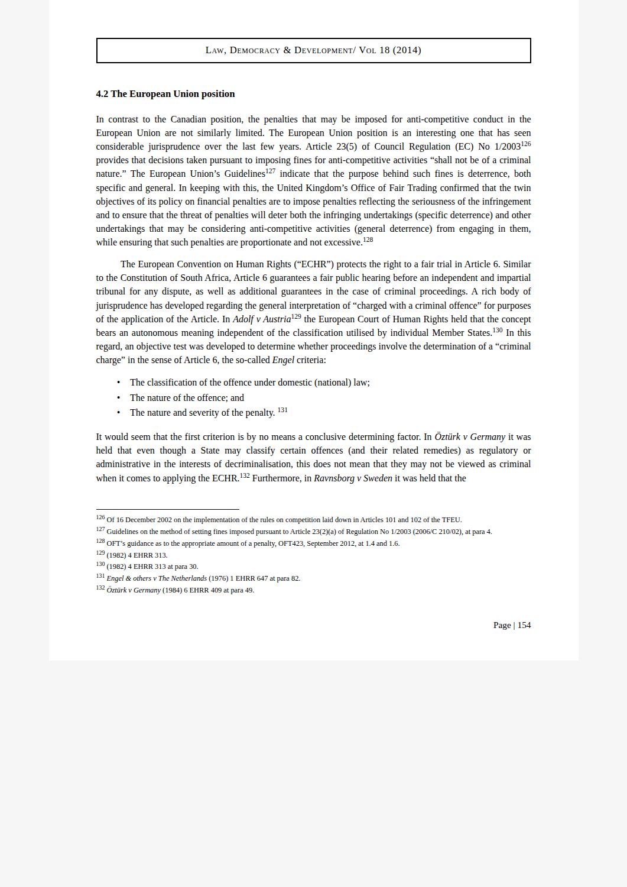Law, Democracy & Development/ Vol 18 (2014)
4.2 The European Union position
In contrast to the Canadian position, the penalties that may be imposed for anti-competitive conduct in the European Union are not similarly limited. The European Union position is an interesting one that has seen considerable jurisprudence over the last few years. Article 23(5) of Council Regulation (EC) No 1/2003126 provides that decisions taken pursuant to imposing fines for anti-competitive activities “shall not be of a criminal nature.” The European Union’s Guidelines127 indicate that the purpose behind such fines is deterrence, both specific and general. In keeping with this, the United Kingdom’s Office of Fair Trading confirmed that the twin objectives of its policy on financial penalties are to impose penalties reflecting the seriousness of the infringement and to ensure that the threat of penalties will deter both the infringing undertakings (specific deterrence) and other undertakings that may be considering anti-competitive activities (general deterrence) from engaging in them, while ensuring that such penalties are proportionate and not excessive.128
The European Convention on Human Rights (“ECHR”) protects the right to a fair trial in Article 6. Similar to the Constitution of South Africa, Article 6 guarantees a fair public hearing before an independent and impartial tribunal for any dispute, as well as additional guarantees in the case of criminal proceedings. A rich body of jurisprudence has developed regarding the general interpretation of “charged with a criminal offence” for purposes of the application of the Article. In Adolf v Austria129 the European Court of Human Rights held that the concept bears an autonomous meaning independent of the classification utilised by individual Member States.130 In this regard, an objective test was developed to determine whether proceedings involve the determination of a “criminal charge” in the sense of Article 6, the so-called Engel criteria:
The classification of the offence under domestic (national) law;
The nature of the offence; and
The nature and severity of the penalty. 131
It would seem that the first criterion is by no means a conclusive determining factor. In Öztürk v Germany it was held that even though a State may classify certain offences (and their related remedies) as regulatory or administrative in the interests of decriminalisation, this does not mean that they may not be viewed as criminal when it comes to applying the ECHR.132 Furthermore, in Ravnsborg v Sweden it was held that the
126 Of 16 December 2002 on the implementation of the rules on competition laid down in Articles 101 and 102 of the TFEU.
127 Guidelines on the method of setting fines imposed pursuant to Article 23(2)(a) of Regulation No 1/2003 (2006/C 210/02), at para 4.
128 OFT’s guidance as to the appropriate amount of a penalty, OFT423, September 2012, at 1.4 and 1.6.
129 (1982) 4 EHRR 313.
130 (1982) 4 EHRR 313 at para 30.
131 Engel & others v The Netherlands (1976) 1 EHRR 647 at para 82.
132 Öztürk v Germany (1984) 6 EHRR 409 at para 49.
Page | 154